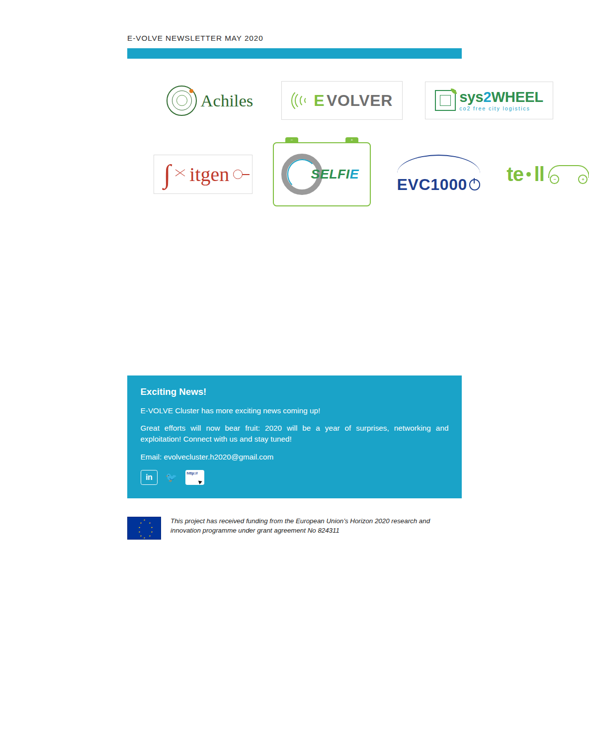E-VOLVE NEWSLETTER MAY 2020
Achiles
EVOLVER
sys2 WHEEL
co2 free city logistics
∫
itgen
− +
SELFIE
EVC1000
te ll
−
+
Exciting News!
E-VOLVE Cluster has more exciting news coming up!
Great efforts will now bear fruit: 2020 will be a year of surprises, networking and exploitation! Connect with us and stay tuned!
Email: evolvecluster.h2020@gmail.com
in 🐦 http://
★ ★ ★ ★ ★ ★ ★ ★ ★ ★
This project has received funding from the European Union’s Horizon 2020 research and innovation programme under grant agreement No 824311